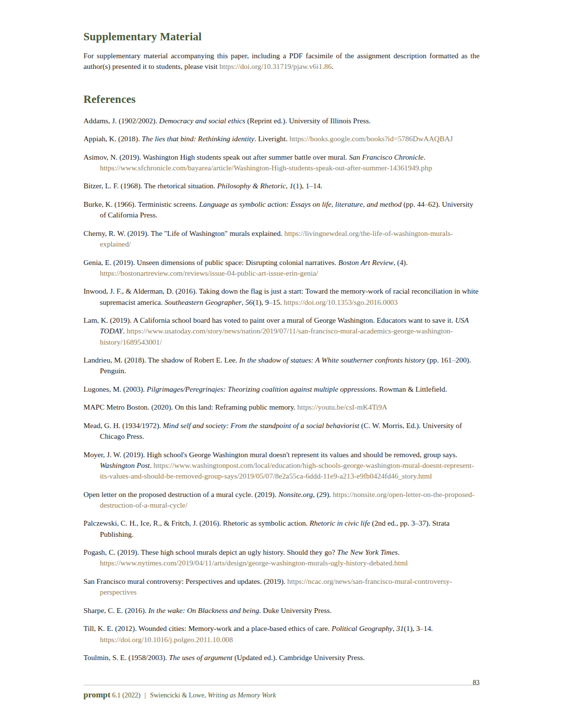Supplementary Material
For supplementary material accompanying this paper, including a PDF facsimile of the assignment description formatted as the author(s) presented it to students, please visit https://doi.org/10.31719/pjaw.v6i1.86.
References
Addams, J. (1902/2002). Democracy and social ethics (Reprint ed.). University of Illinois Press.
Appiah, K. (2018). The lies that bind: Rethinking identity. Liveright. https://books.google.com/books?id=5786DwAAQBAJ
Asimov, N. (2019). Washington High students speak out after summer battle over mural. San Francisco Chronicle. https://www.sfchronicle.com/bayarea/article/Washington-High-students-speak-out-after-summer-14361949.php
Bitzer, L. F. (1968). The rhetorical situation. Philosophy & Rhetoric, 1(1), 1–14.
Burke, K. (1966). Terministic screens. Language as symbolic action: Essays on life, literature, and method (pp. 44–62). University of California Press.
Cherny, R. W. (2019). The "Life of Washington" murals explained. https://livingnewdeal.org/the-life-of-washington-murals-explained/
Genia, E. (2019). Unseen dimensions of public space: Disrupting colonial narratives. Boston Art Review, (4). https://bostonartreview.com/reviews/issue-04-public-art-issue-erin-genia/
Inwood, J. F., & Alderman, D. (2016). Taking down the flag is just a start: Toward the memory-work of racial reconciliation in white supremacist america. Southeastern Geographer, 56(1), 9–15. https://doi.org/10.1353/sgo.2016.0003
Lam, K. (2019). A California school board has voted to paint over a mural of George Washington. Educators want to save it. USA TODAY. https://www.usatoday.com/story/news/nation/2019/07/11/san-francisco-mural-academics-george-washington-history/1689543001/
Landrieu, M. (2018). The shadow of Robert E. Lee. In the shadow of statues: A White southerner confronts history (pp. 161–200). Penguin.
Lugones, M. (2003). Pilgrimages/Peregrinajes: Theorizing coalition against multiple oppressions. Rowman & Littlefield.
MAPC Metro Boston. (2020). On this land: Reframing public memory. https://youtu.be/csI-mK4Ti9A
Mead, G. H. (1934/1972). Mind self and society: From the standpoint of a social behaviorist (C. W. Morris, Ed.). University of Chicago Press.
Moyer, J. W. (2019). High school's George Washington mural doesn't represent its values and should be removed, group says. Washington Post. https://www.washingtonpost.com/local/education/high-schools-george-washington-mural-doesnt-represent-its-values-and-should-be-removed-group-says/2019/05/07/8e2a55ca-6ddd-11e9-a213-e9fb0424fd46_story.html
Open letter on the proposed destruction of a mural cycle. (2019). Nonsite.org, (29). https://nonsite.org/open-letter-on-the-proposed-destruction-of-a-mural-cycle/
Palczewski, C. H., Ice, R., & Fritch, J. (2016). Rhetoric as symbolic action. Rhetoric in civic life (2nd ed., pp. 3–37). Strata Publishing.
Pogash, C. (2019). These high school murals depict an ugly history. Should they go? The New York Times. https://www.nytimes.com/2019/04/11/arts/design/george-washington-murals-ugly-history-debated.html
San Francisco mural controversy: Perspectives and updates. (2019). https://ncac.org/news/san-francisco-mural-controversy-perspectives
Sharpe, C. E. (2016). In the wake: On Blackness and being. Duke University Press.
Till, K. E. (2012). Wounded cities: Memory-work and a place-based ethics of care. Political Geography, 31(1), 3–14. https://doi.org/10.1016/j.polgeo.2011.10.008
Toulmin, S. E. (1958/2003). The uses of argument (Updated ed.). Cambridge University Press.
83 prompt 6.1 (2022) | Swiencicki & Lowe, Writing as Memory Work